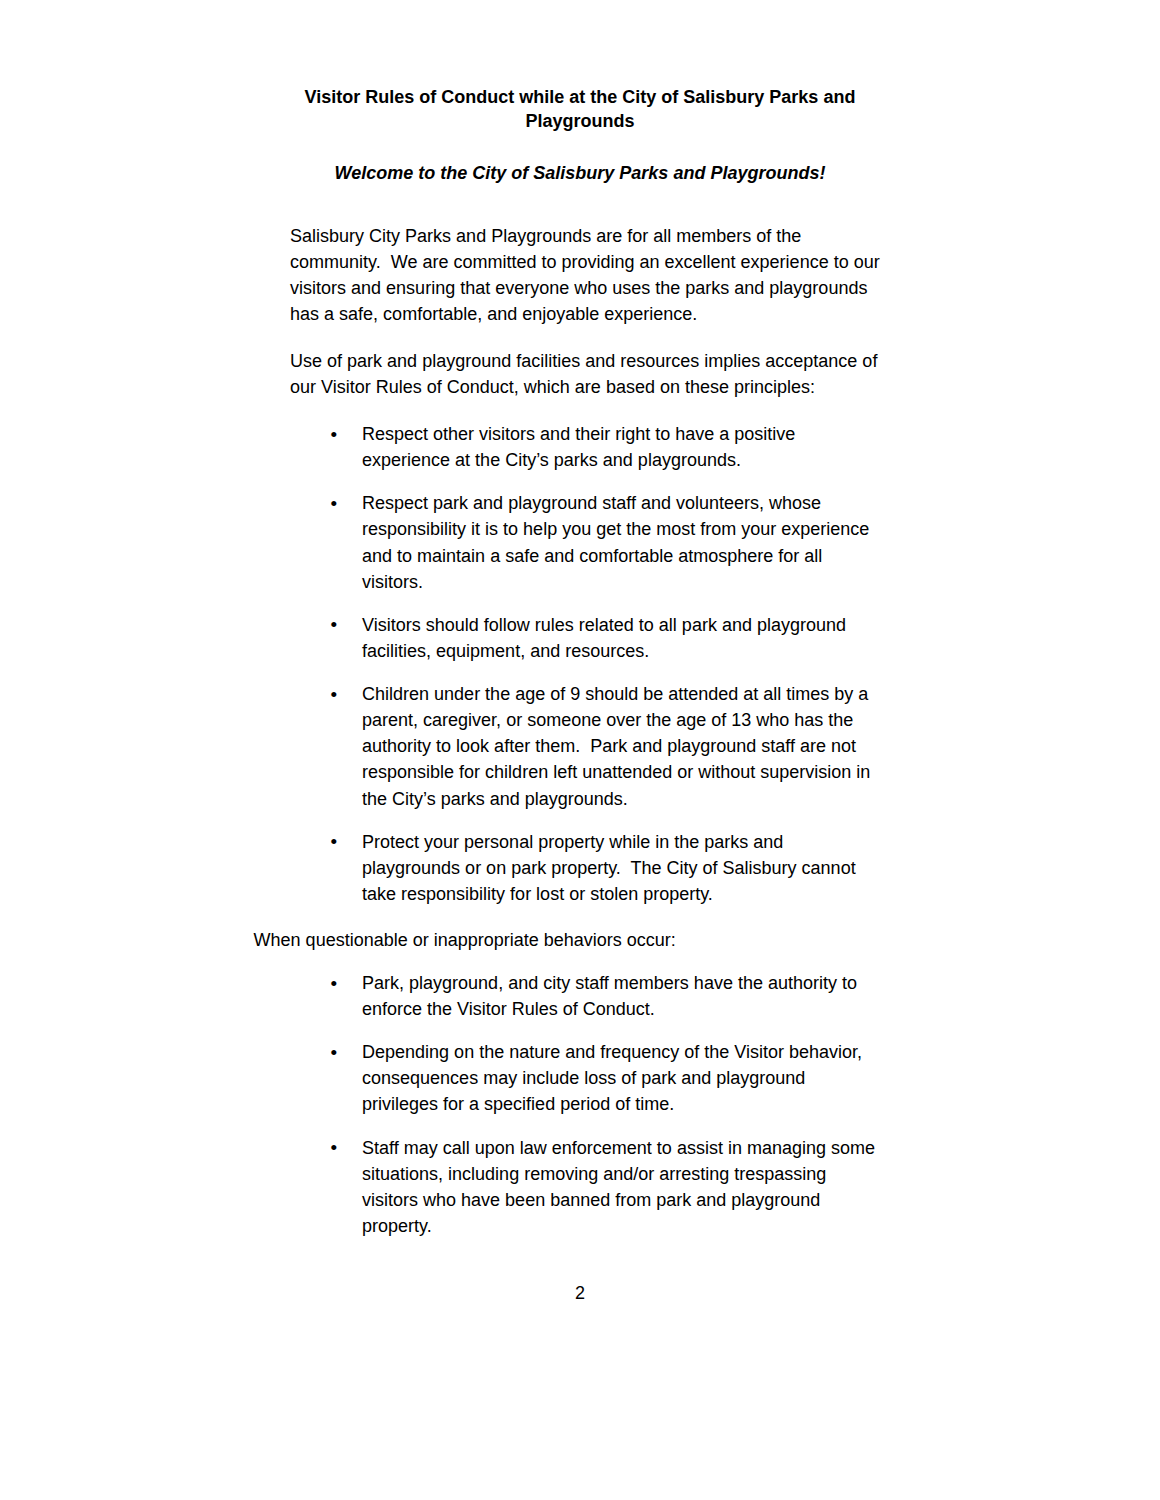Visitor Rules of Conduct while at the City of Salisbury Parks and Playgrounds
Welcome to the City of Salisbury Parks and Playgrounds!
Salisbury City Parks and Playgrounds are for all members of the community. We are committed to providing an excellent experience to our visitors and ensuring that everyone who uses the parks and playgrounds has a safe, comfortable, and enjoyable experience.
Use of park and playground facilities and resources implies acceptance of our Visitor Rules of Conduct, which are based on these principles:
Respect other visitors and their right to have a positive experience at the City’s parks and playgrounds.
Respect park and playground staff and volunteers, whose responsibility it is to help you get the most from your experience and to maintain a safe and comfortable atmosphere for all visitors.
Visitors should follow rules related to all park and playground facilities, equipment, and resources.
Children under the age of 9 should be attended at all times by a parent, caregiver, or someone over the age of 13 who has the authority to look after them. Park and playground staff are not responsible for children left unattended or without supervision in the City’s parks and playgrounds.
Protect your personal property while in the parks and playgrounds or on park property. The City of Salisbury cannot take responsibility for lost or stolen property.
When questionable or inappropriate behaviors occur:
Park, playground, and city staff members have the authority to enforce the Visitor Rules of Conduct.
Depending on the nature and frequency of the Visitor behavior, consequences may include loss of park and playground privileges for a specified period of time.
Staff may call upon law enforcement to assist in managing some situations, including removing and/or arresting trespassing visitors who have been banned from park and playground property.
2